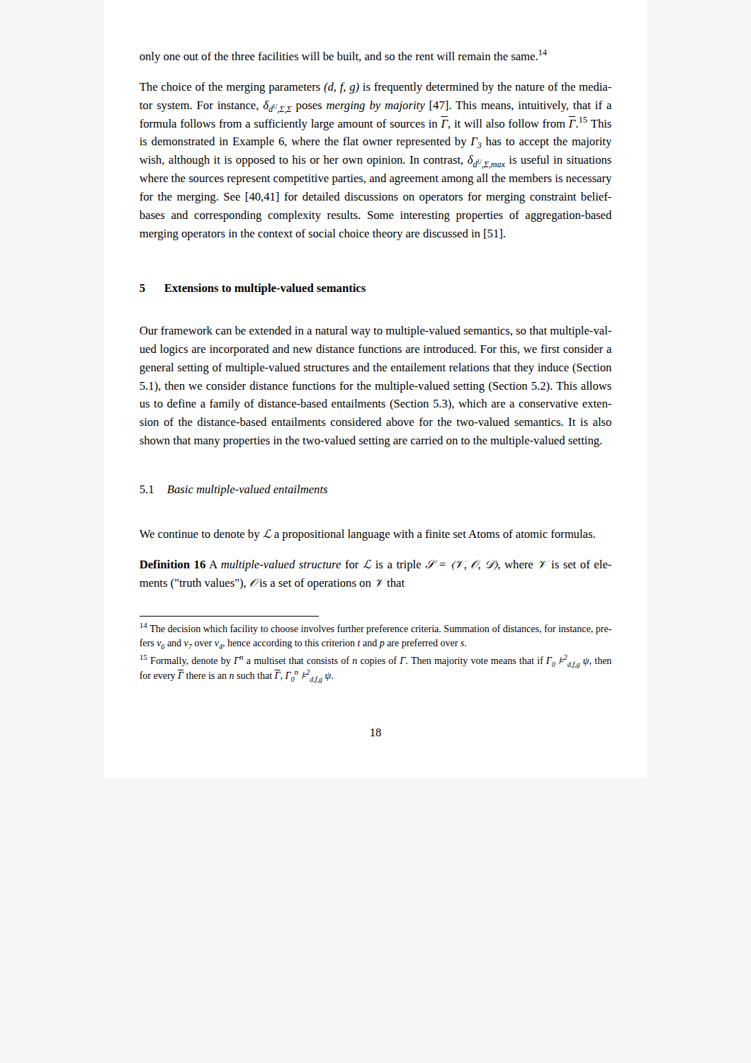only one out of the three facilities will be built, and so the rent will remain the same.14
The choice of the merging parameters (d, f, g) is frequently determined by the nature of the mediator system. For instance, δdU,Σ,Σ poses merging by majority [47]. This means, intuitively, that if a formula follows from a sufficiently large amount of sources in Γ, it will also follow from Γ.15 This is demonstrated in Example 6, where the flat owner represented by Γ3 has to accept the majority wish, although it is opposed to his or her own opinion. In contrast, δdU,Σ,max is useful in situations where the sources represent competitive parties, and agreement among all the members is necessary for the merging. See [40,41] for detailed discussions on operators for merging constraint belief-bases and corresponding complexity results. Some interesting properties of aggregation-based merging operators in the context of social choice theory are discussed in [51].
5 Extensions to multiple-valued semantics
Our framework can be extended in a natural way to multiple-valued semantics, so that multiple-valued logics are incorporated and new distance functions are introduced. For this, we first consider a general setting of multiple-valued structures and the entailement relations that they induce (Section 5.1), then we consider distance functions for the multiple-valued setting (Section 5.2). This allows us to define a family of distance-based entailments (Section 5.3), which are a conservative extension of the distance-based entailments considered above for the two-valued semantics. It is also shown that many properties in the two-valued setting are carried on to the multiple-valued setting.
5.1 Basic multiple-valued entailments
We continue to denote by ℒ a propositional language with a finite set Atoms of atomic formulas.
Definition 16 A multiple-valued structure for ℒ is a triple 𝒮 = ⟨𝒱, 𝒪, 𝒟⟩, where 𝒱 is set of elements ("truth values"), 𝒪 is a set of operations on 𝒱 that
14 The decision which facility to choose involves further preference criteria. Summation of distances, for instance, prefers ν6 and ν7 over ν4, hence according to this criterion t and p are preferred over s.
15 Formally, denote by Γn a multiset that consists of n copies of Γ. Then majority vote means that if Γ0 ⊧2d,f,g ψ, then for every Γ there is an n such that Γ, Γ0n ⊧2d,f,g ψ.
18